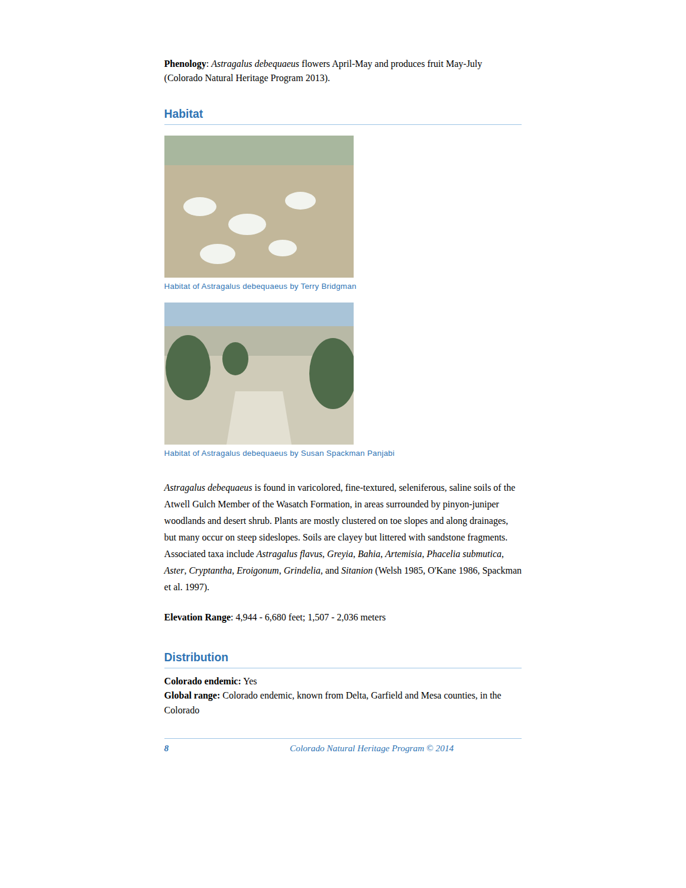Phenology: Astragalus debequaeus flowers April-May and produces fruit May-July (Colorado Natural Heritage Program 2013).
Habitat
Habitat of Astragalus debequaeus by Terry Bridgman
Habitat of Astragalus debequaeus by Susan Spackman Panjabi
Astragalus debequaeus is found in varicolored, fine-textured, seleniferous, saline soils of the Atwell Gulch Member of the Wasatch Formation, in areas surrounded by pinyon-juniper woodlands and desert shrub. Plants are mostly clustered on toe slopes and along drainages, but many occur on steep sideslopes. Soils are clayey but littered with sandstone fragments. Associated taxa include Astragalus flavus, Greyia, Bahia, Artemisia, Phacelia submutica, Aster, Cryptantha, Eroigonum, Grindelia, and Sitanion (Welsh 1985, O'Kane 1986, Spackman et al. 1997).
Elevation Range: 4,944 - 6,680 feet; 1,507 - 2,036 meters
Distribution
Colorado endemic: Yes
Global range: Colorado endemic, known from Delta, Garfield and Mesa counties, in the Colorado
8 Colorado Natural Heritage Program © 2014